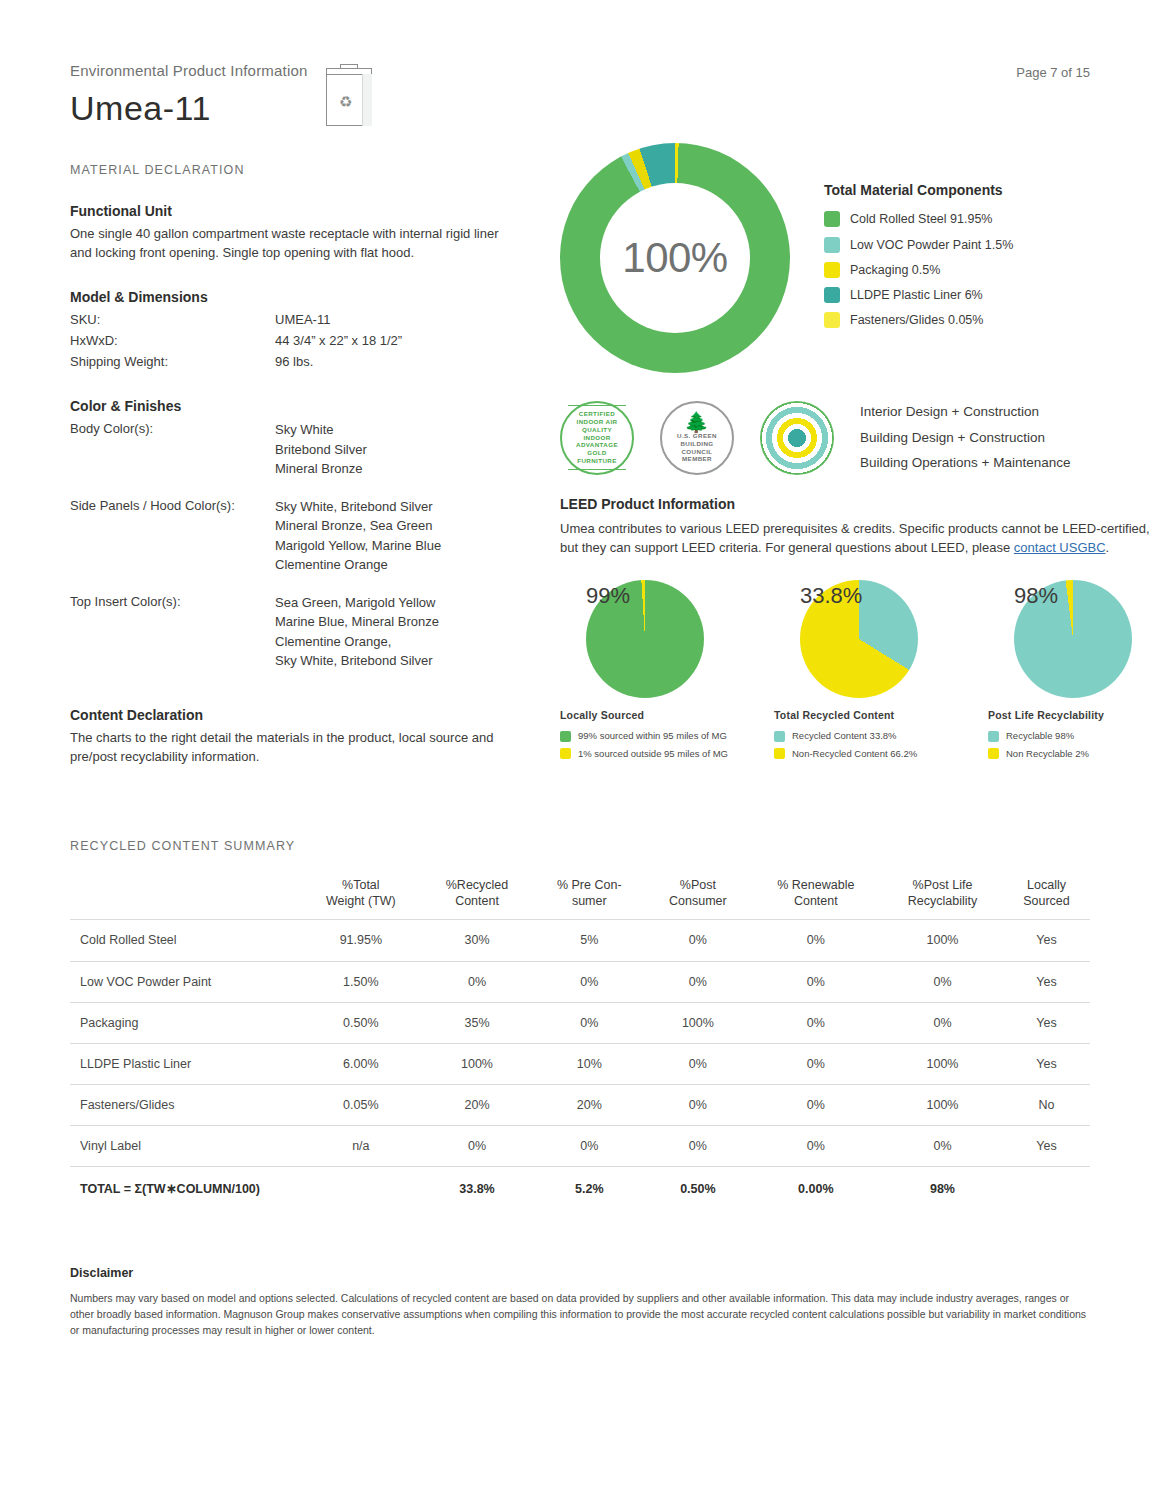Environmental Product Information
Umea-11
♻
Page 7 of 15
Material Declaration
Functional Unit
One single 40 gallon compartment waste receptacle with internal rigid liner and locking front opening. Single top opening with flat hood.
Model & Dimensions
SKU:
UMEA-11
HxWxD:
44 3/4” x 22” x 18 1/2”
Shipping Weight:
96 lbs.
Color & Finishes
Body Color(s):
Sky White
Britebond Silver
Mineral Bronze
Side Panels / Hood Color(s):
Sky White, Britebond Silver
Mineral Bronze, Sea Green
Marigold Yellow, Marine Blue
Clementine Orange
Top Insert Color(s):
Sea Green, Marigold Yellow
Marine Blue, Mineral Bronze
Clementine Orange,
Sky White, Britebond Silver
Content Declaration
The charts to the right detail the materials in the product, local source and pre/post recyclability information.
100%
Total Material Components
Cold Rolled Steel 91.95%
Low VOC Powder Paint 1.5%
Packaging 0.5%
LLDPE Plastic Liner 6%
Fasteners/Glides 0.05%
Certified
Indoor Air Quality
Indoor Advantage Gold
Furniture
🌲
U.S. Green Building Council
Member
Interior Design + Construction
Building Design + Construction
Building Operations + Maintenance
LEED Product Information
Umea contributes to various LEED prerequisites & credits. Specific products cannot be LEED-certified, but they can support LEED criteria. For general questions about LEED, please contact USGBC.
99%
Locally Sourced
99% sourced within 95 miles of MG
1% sourced outside 95 miles of MG
33.8%
Total Recycled Content
Recycled Content 33.8%
Non-Recycled Content 66.2%
98%
Post Life Recyclability
Recyclable 98%
Non Recyclable 2%
Recycled Content Summary
| | %Total Weight (TW) | %Recycled Content | % Pre Con- sumer | %Post Consumer | % Renewable Content | %Post Life Recyclability | Locally Sourced |
| --- | --- | --- | --- | --- | --- | --- | --- |
| Cold Rolled Steel | 91.95% | 30% | 5% | 0% | 0% | 100% | Yes |
| Low VOC Powder Paint | 1.50% | 0% | 0% | 0% | 0% | 0% | Yes |
| Packaging | 0.50% | 35% | 0% | 100% | 0% | 0% | Yes |
| LLDPE Plastic Liner | 6.00% | 100% | 10% | 0% | 0% | 100% | Yes |
| Fasteners/Glides | 0.05% | 20% | 20% | 0% | 0% | 100% | No |
| Vinyl Label | n/a | 0% | 0% | 0% | 0% | 0% | Yes |
| TOTAL = Σ(TW∗COLUMN/100) | | 33.8% | 5.2% | 0.50% | 0.00% | 98% | |
Disclaimer
Numbers may vary based on model and options selected. Calculations of recycled content are based on data provided by suppliers and other available information. This data may include industry averages, ranges or other broadly based information. Magnuson Group makes conservative assumptions when compiling this information to provide the most accurate recycled content calculations possible but variability in market conditions or manufacturing processes may result in higher or lower content.